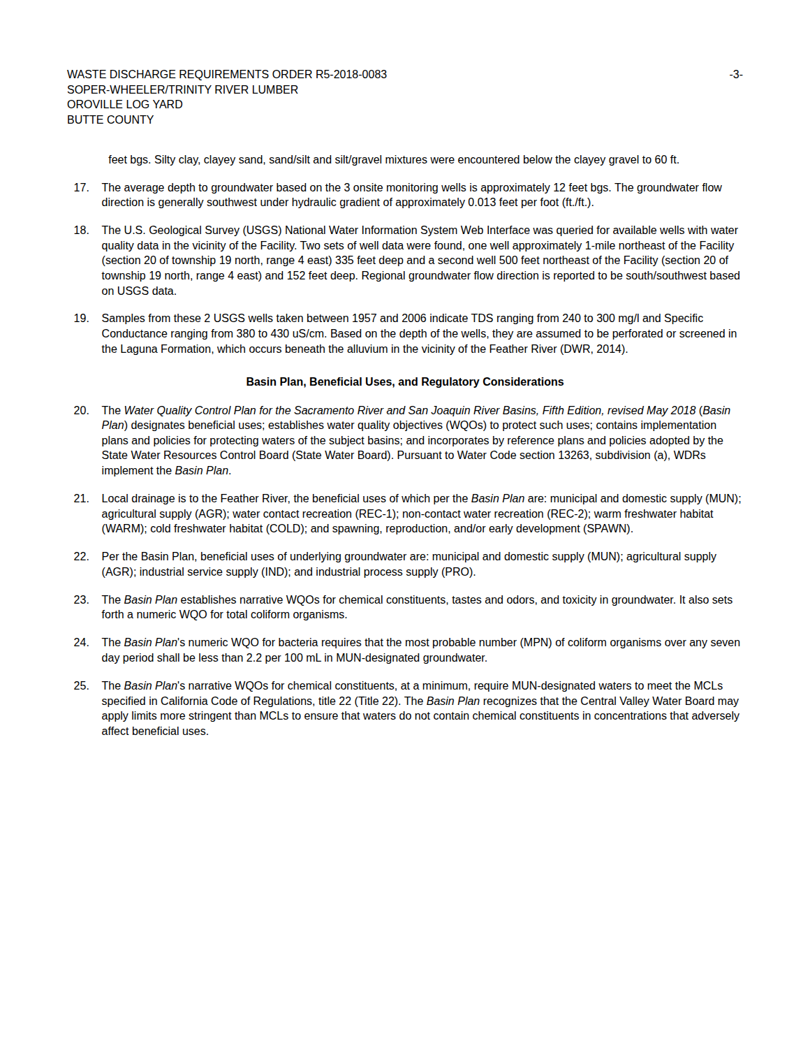WASTE DISCHARGE REQUIREMENTS ORDER R5-2018-0083-3-
SOPER-WHEELER/TRINITY RIVER LUMBER
OROVILLE LOG YARD
BUTTE COUNTY
feet bgs. Silty clay, clayey sand, sand/silt and silt/gravel mixtures were encountered below the clayey gravel to 60 ft.
17.
The average depth to groundwater based on the 3 onsite monitoring wells is approximately 12 feet bgs. The groundwater flow direction is generally southwest under hydraulic gradient of approximately 0.013 feet per foot (ft./ft.).
18.
The U.S. Geological Survey (USGS) National Water Information System Web Interface was queried for available wells with water quality data in the vicinity of the Facility. Two sets of well data were found, one well approximately 1-mile northeast of the Facility (section 20 of township 19 north, range 4 east) 335 feet deep and a second well 500 feet northeast of the Facility (section 20 of township 19 north, range 4 east) and 152 feet deep. Regional groundwater flow direction is reported to be south/southwest based on USGS data.
19.
Samples from these 2 USGS wells taken between 1957 and 2006 indicate TDS ranging from 240 to 300 mg/l and Specific Conductance ranging from 380 to 430 uS/cm. Based on the depth of the wells, they are assumed to be perforated or screened in the Laguna Formation, which occurs beneath the alluvium in the vicinity of the Feather River (DWR, 2014).
Basin Plan, Beneficial Uses, and Regulatory Considerations
20.
The Water Quality Control Plan for the Sacramento River and San Joaquin River Basins, Fifth Edition, revised May 2018 (Basin Plan) designates beneficial uses; establishes water quality objectives (WQOs) to protect such uses; contains implementation plans and policies for protecting waters of the subject basins; and incorporates by reference plans and policies adopted by the State Water Resources Control Board (State Water Board). Pursuant to Water Code section 13263, subdivision (a), WDRs implement the Basin Plan.
21.
Local drainage is to the Feather River, the beneficial uses of which per the Basin Plan are: municipal and domestic supply (MUN); agricultural supply (AGR); water contact recreation (REC-1); non-contact water recreation (REC-2); warm freshwater habitat (WARM); cold freshwater habitat (COLD); and spawning, reproduction, and/or early development (SPAWN).
22.
Per the Basin Plan, beneficial uses of underlying groundwater are: municipal and domestic supply (MUN); agricultural supply (AGR); industrial service supply (IND); and industrial process supply (PRO).
23.
The Basin Plan establishes narrative WQOs for chemical constituents, tastes and odors, and toxicity in groundwater. It also sets forth a numeric WQO for total coliform organisms.
24.
The Basin Plan's numeric WQO for bacteria requires that the most probable number (MPN) of coliform organisms over any seven day period shall be less than 2.2 per 100 mL in MUN-designated groundwater.
25.
The Basin Plan's narrative WQOs for chemical constituents, at a minimum, require MUN-designated waters to meet the MCLs specified in California Code of Regulations, title 22 (Title 22). The Basin Plan recognizes that the Central Valley Water Board may apply limits more stringent than MCLs to ensure that waters do not contain chemical constituents in concentrations that adversely affect beneficial uses.